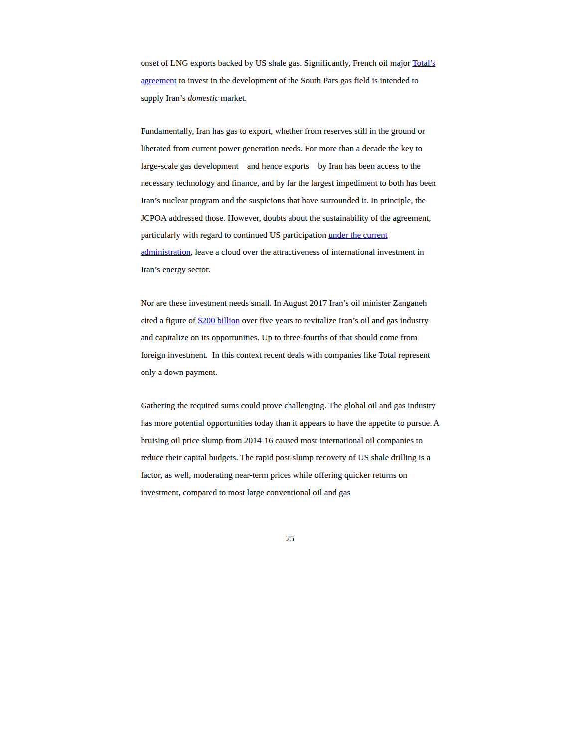onset of LNG exports backed by US shale gas. Significantly, French oil major Total’s agreement to invest in the development of the South Pars gas field is intended to supply Iran’s domestic market.
Fundamentally, Iran has gas to export, whether from reserves still in the ground or liberated from current power generation needs. For more than a decade the key to large-scale gas development—and hence exports—by Iran has been access to the necessary technology and finance, and by far the largest impediment to both has been Iran’s nuclear program and the suspicions that have surrounded it. In principle, the JCPOA addressed those. However, doubts about the sustainability of the agreement, particularly with regard to continued US participation under the current administration, leave a cloud over the attractiveness of international investment in Iran’s energy sector.
Nor are these investment needs small. In August 2017 Iran’s oil minister Zanganeh cited a figure of $200 billion over five years to revitalize Iran’s oil and gas industry and capitalize on its opportunities. Up to three-fourths of that should come from foreign investment. In this context recent deals with companies like Total represent only a down payment.
Gathering the required sums could prove challenging. The global oil and gas industry has more potential opportunities today than it appears to have the appetite to pursue. A bruising oil price slump from 2014-16 caused most international oil companies to reduce their capital budgets. The rapid post-slump recovery of US shale drilling is a factor, as well, moderating near-term prices while offering quicker returns on investment, compared to most large conventional oil and gas
25